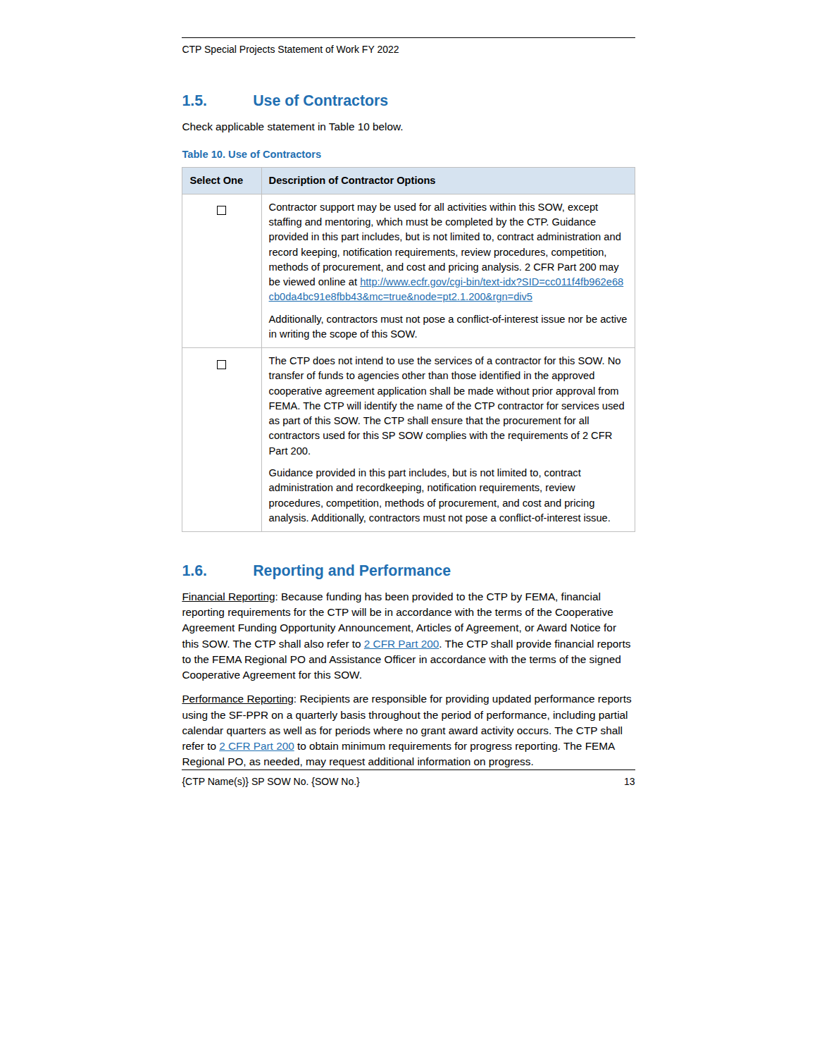CTP Special Projects Statement of Work FY 2022
1.5. Use of Contractors
Check applicable statement in Table 10 below.
Table 10. Use of Contractors
| Select One | Description of Contractor Options |
| --- | --- |
| | Contractor support may be used for all activities within this SOW, except staffing and mentoring, which must be completed by the CTP. Guidance provided in this part includes, but is not limited to, contract administration and record keeping, notification requirements, review procedures, competition, methods of procurement, and cost and pricing analysis. 2 CFR Part 200 may be viewed online at http://www.ecfr.gov/cgi-bin/text-idx?SID=cc011f4fb962e68cb0da4bc91e8fbb43&mc=true&node=pt2.1.200&rgn=div5 Additionally, contractors must not pose a conflict-of-interest issue nor be active in writing the scope of this SOW. |
| | The CTP does not intend to use the services of a contractor for this SOW. No transfer of funds to agencies other than those identified in the approved cooperative agreement application shall be made without prior approval from FEMA. The CTP will identify the name of the CTP contractor for services used as part of this SOW. The CTP shall ensure that the procurement for all contractors used for this SP SOW complies with the requirements of 2 CFR Part 200. Guidance provided in this part includes, but is not limited to, contract administration and recordkeeping, notification requirements, review procedures, competition, methods of procurement, and cost and pricing analysis. Additionally, contractors must not pose a conflict-of-interest issue. |
1.6. Reporting and Performance
Financial Reporting: Because funding has been provided to the CTP by FEMA, financial reporting requirements for the CTP will be in accordance with the terms of the Cooperative Agreement Funding Opportunity Announcement, Articles of Agreement, or Award Notice for this SOW. The CTP shall also refer to 2 CFR Part 200. The CTP shall provide financial reports to the FEMA Regional PO and Assistance Officer in accordance with the terms of the signed Cooperative Agreement for this SOW.
Performance Reporting: Recipients are responsible for providing updated performance reports using the SF-PPR on a quarterly basis throughout the period of performance, including partial calendar quarters as well as for periods where no grant award activity occurs. The CTP shall refer to 2 CFR Part 200 to obtain minimum requirements for progress reporting. The FEMA Regional PO, as needed, may request additional information on progress.
{CTP Name(s)} SP SOW No. {SOW No.}
13